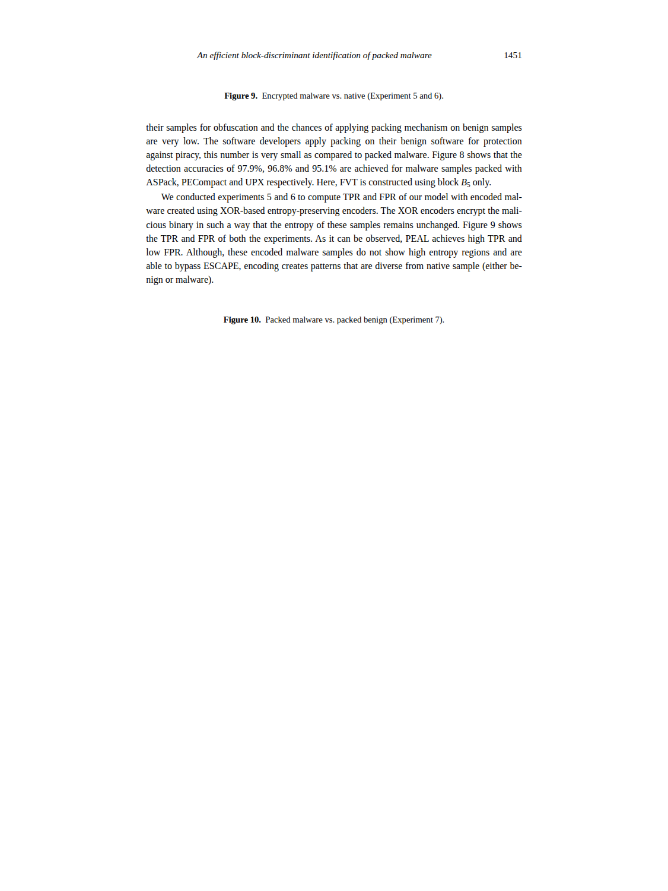An efficient block-discriminant identification of packed malware 1451
Figure 9. Encrypted malware vs. native (Experiment 5 and 6).
their samples for obfuscation and the chances of applying packing mechanism on benign samples are very low. The software developers apply packing on their benign software for protection against piracy, this number is very small as compared to packed malware. Figure 8 shows that the detection accuracies of 97.9%, 96.8% and 95.1% are achieved for malware samples packed with ASPack, PECompact and UPX respectively. Here, FVT is constructed using block B5 only.
We conducted experiments 5 and 6 to compute TPR and FPR of our model with encoded malware created using XOR-based entropy-preserving encoders. The XOR encoders encrypt the malicious binary in such a way that the entropy of these samples remains unchanged. Figure 9 shows the TPR and FPR of both the experiments. As it can be observed, PEAL achieves high TPR and low FPR. Although, these encoded malware samples do not show high entropy regions and are able to bypass ESCAPE, encoding creates patterns that are diverse from native sample (either benign or malware).
Figure 10. Packed malware vs. packed benign (Experiment 7).